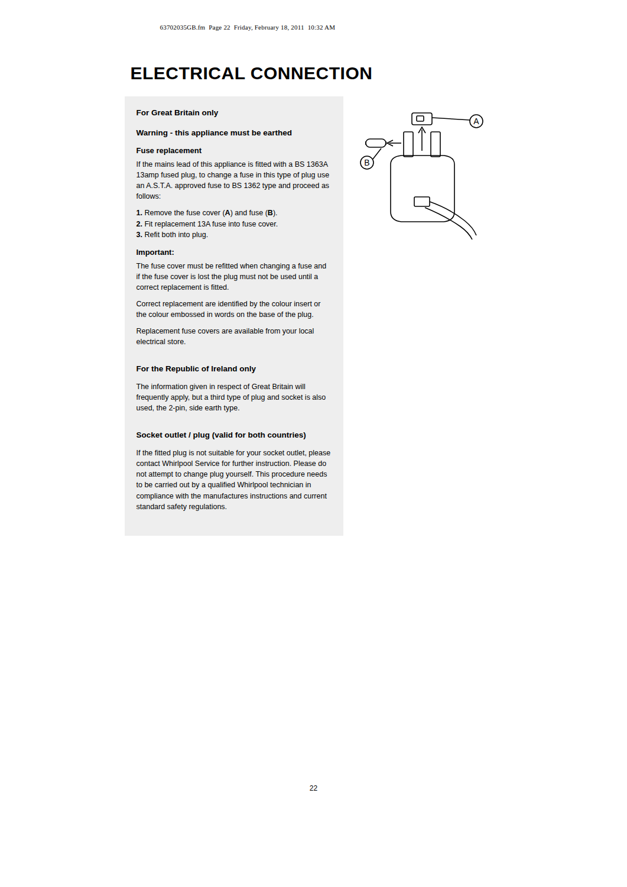63702035GB.fm Page 22 Friday, February 18, 2011 10:32 AM
ELECTRICAL CONNECTION
For Great Britain only
Warning - this appliance must be earthed
Fuse replacement
If the mains lead of this appliance is fitted with a BS 1363A 13amp fused plug, to change a fuse in this type of plug use an A.S.T.A. approved fuse to BS 1362 type and proceed as follows:
1. Remove the fuse cover (A) and fuse (B).
2. Fit replacement 13A fuse into fuse cover.
3. Refit both into plug.
Important:
The fuse cover must be refitted when changing a fuse and if the fuse cover is lost the plug must not be used until a correct replacement is fitted.
Correct replacement are identified by the colour insert or the colour embossed in words on the base of the plug.
Replacement fuse covers are available from your local electrical store.
For the Republic of Ireland only
The information given in respect of Great Britain will frequently apply, but a third type of plug and socket is also used, the 2-pin, side earth type.
Socket outlet / plug (valid for both countries)
If the fitted plug is not suitable for your socket outlet, please contact Whirlpool Service for further instruction. Please do not attempt to change plug yourself. This procedure needs to be carried out by a qualified Whirlpool technician in compliance with the manufactures instructions and current standard safety regulations.
A B
22